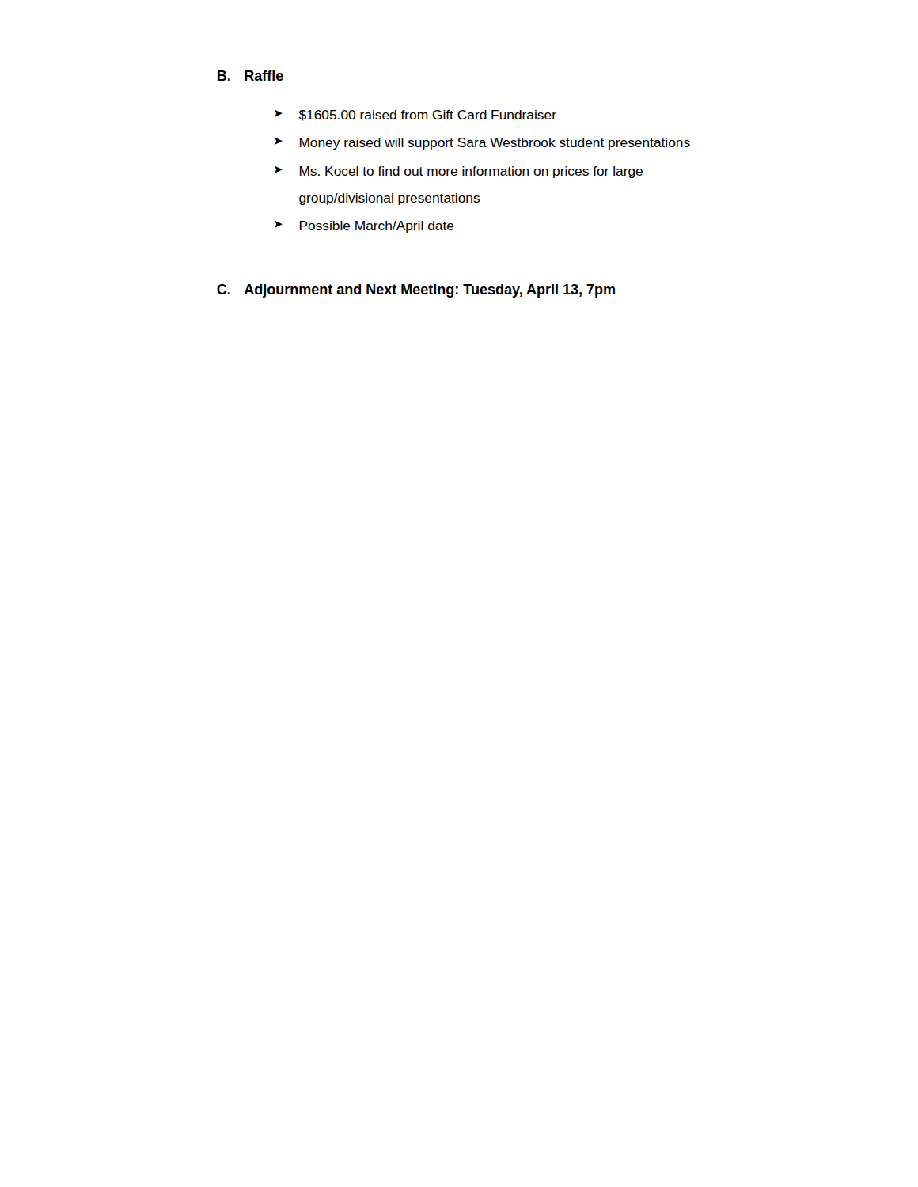Raffle
$1605.00 raised from Gift Card Fundraiser
Money raised will support Sara Westbrook student presentations
Ms. Kocel to find out more information on prices for large group/divisional presentations
Possible March/April date
Adjournment and Next Meeting: Tuesday, April 13, 7pm